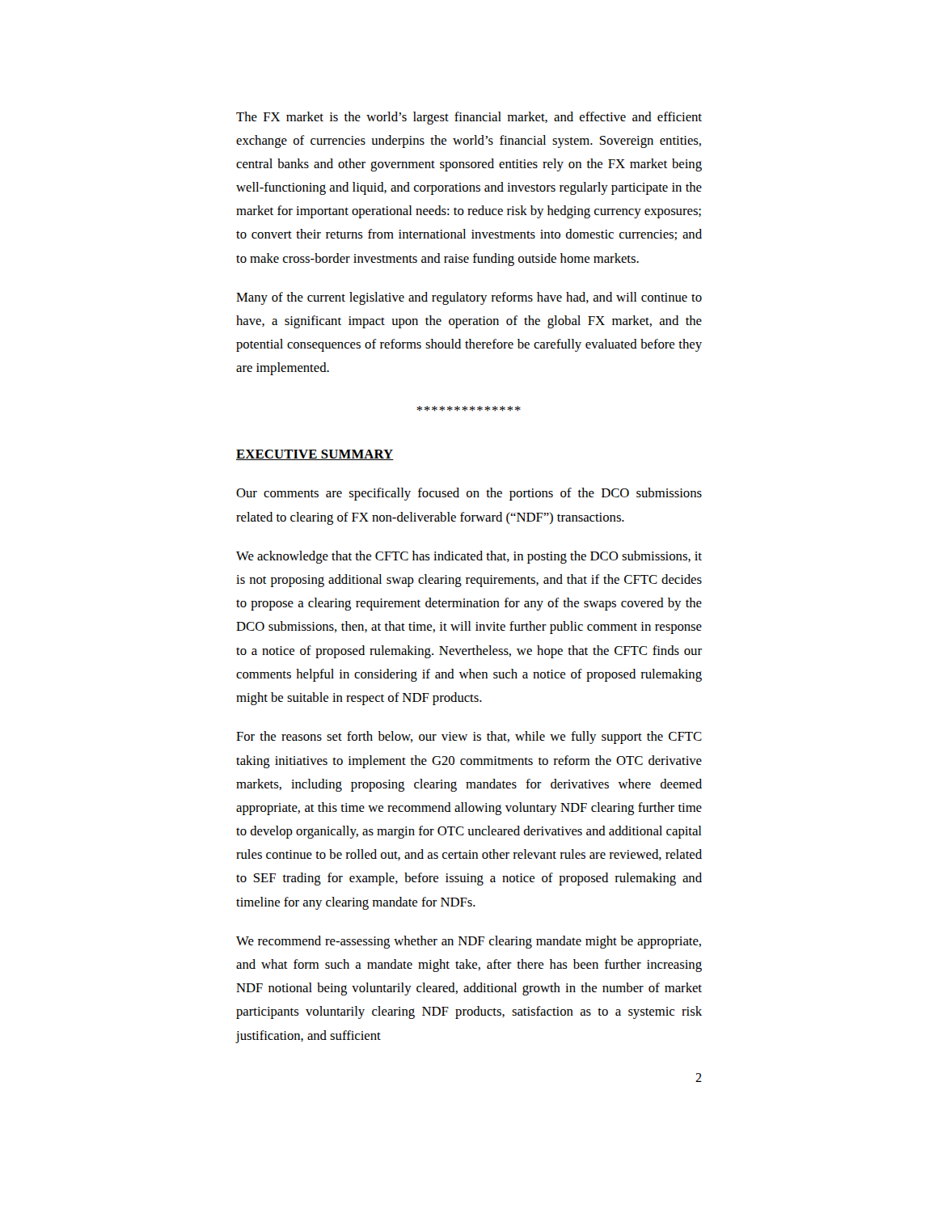The FX market is the world’s largest financial market, and effective and efficient exchange of currencies underpins the world’s financial system. Sovereign entities, central banks and other government sponsored entities rely on the FX market being well-functioning and liquid, and corporations and investors regularly participate in the market for important operational needs: to reduce risk by hedging currency exposures; to convert their returns from international investments into domestic currencies; and to make cross-border investments and raise funding outside home markets.
Many of the current legislative and regulatory reforms have had, and will continue to have, a significant impact upon the operation of the global FX market, and the potential consequences of reforms should therefore be carefully evaluated before they are implemented.
**************
Executive Summary
Our comments are specifically focused on the portions of the DCO submissions related to clearing of FX non-deliverable forward (“NDF”) transactions.
We acknowledge that the CFTC has indicated that, in posting the DCO submissions, it is not proposing additional swap clearing requirements, and that if the CFTC decides to propose a clearing requirement determination for any of the swaps covered by the DCO submissions, then, at that time, it will invite further public comment in response to a notice of proposed rulemaking. Nevertheless, we hope that the CFTC finds our comments helpful in considering if and when such a notice of proposed rulemaking might be suitable in respect of NDF products.
For the reasons set forth below, our view is that, while we fully support the CFTC taking initiatives to implement the G20 commitments to reform the OTC derivative markets, including proposing clearing mandates for derivatives where deemed appropriate, at this time we recommend allowing voluntary NDF clearing further time to develop organically, as margin for OTC uncleared derivatives and additional capital rules continue to be rolled out, and as certain other relevant rules are reviewed, related to SEF trading for example, before issuing a notice of proposed rulemaking and timeline for any clearing mandate for NDFs.
We recommend re-assessing whether an NDF clearing mandate might be appropriate, and what form such a mandate might take, after there has been further increasing NDF notional being voluntarily cleared, additional growth in the number of market participants voluntarily clearing NDF products, satisfaction as to a systemic risk justification, and sufficient
2